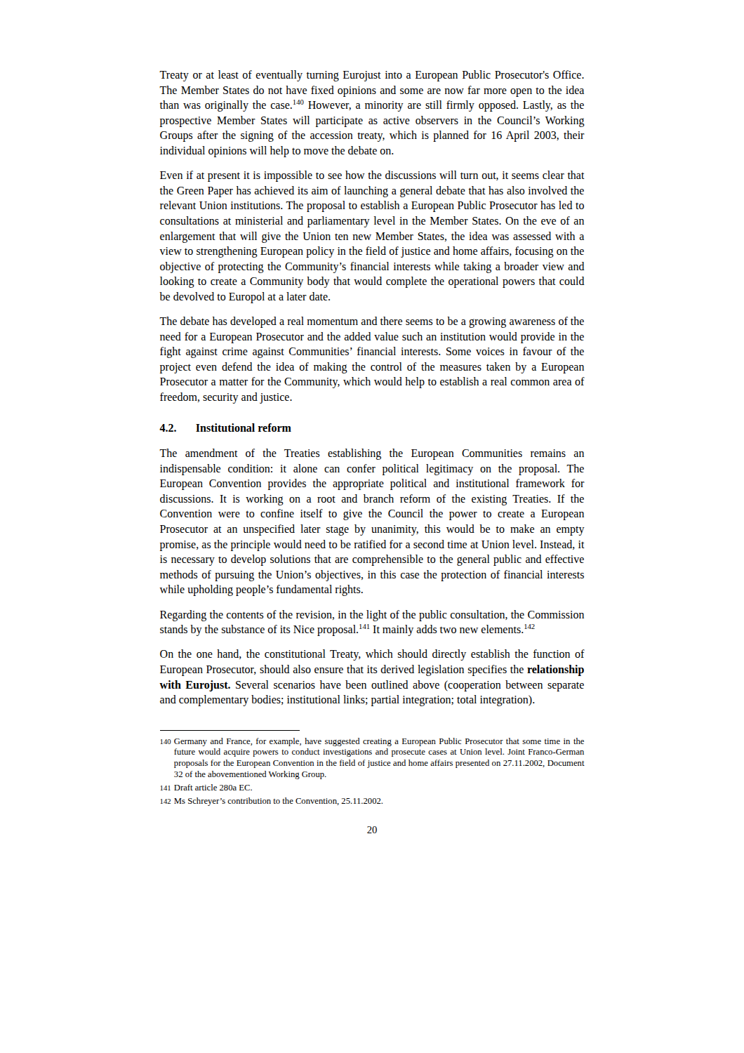Treaty or at least of eventually turning Eurojust into a European Public Prosecutor's Office. The Member States do not have fixed opinions and some are now far more open to the idea than was originally the case.140 However, a minority are still firmly opposed. Lastly, as the prospective Member States will participate as active observers in the Council’s Working Groups after the signing of the accession treaty, which is planned for 16 April 2003, their individual opinions will help to move the debate on.
Even if at present it is impossible to see how the discussions will turn out, it seems clear that the Green Paper has achieved its aim of launching a general debate that has also involved the relevant Union institutions. The proposal to establish a European Public Prosecutor has led to consultations at ministerial and parliamentary level in the Member States. On the eve of an enlargement that will give the Union ten new Member States, the idea was assessed with a view to strengthening European policy in the field of justice and home affairs, focusing on the objective of protecting the Community’s financial interests while taking a broader view and looking to create a Community body that would complete the operational powers that could be devolved to Europol at a later date.
The debate has developed a real momentum and there seems to be a growing awareness of the need for a European Prosecutor and the added value such an institution would provide in the fight against crime against Communities’ financial interests. Some voices in favour of the project even defend the idea of making the control of the measures taken by a European Prosecutor a matter for the Community, which would help to establish a real common area of freedom, security and justice.
4.2. Institutional reform
The amendment of the Treaties establishing the European Communities remains an indispensable condition: it alone can confer political legitimacy on the proposal. The European Convention provides the appropriate political and institutional framework for discussions. It is working on a root and branch reform of the existing Treaties. If the Convention were to confine itself to give the Council the power to create a European Prosecutor at an unspecified later stage by unanimity, this would be to make an empty promise, as the principle would need to be ratified for a second time at Union level. Instead, it is necessary to develop solutions that are comprehensible to the general public and effective methods of pursuing the Union’s objectives, in this case the protection of financial interests while upholding people’s fundamental rights.
Regarding the contents of the revision, in the light of the public consultation, the Commission stands by the substance of its Nice proposal.141 It mainly adds two new elements.142
On the one hand, the constitutional Treaty, which should directly establish the function of European Prosecutor, should also ensure that its derived legislation specifies the relationship with Eurojust. Several scenarios have been outlined above (cooperation between separate and complementary bodies; institutional links; partial integration; total integration).
140
Germany and France, for example, have suggested creating a European Public Prosecutor that some time in the future would acquire powers to conduct investigations and prosecute cases at Union level. Joint Franco-German proposals for the European Convention in the field of justice and home affairs presented on 27.11.2002, Document 32 of the abovementioned Working Group.
141
Draft article 280a EC.
142
Ms Schreyer’s contribution to the Convention, 25.11.2002.
20